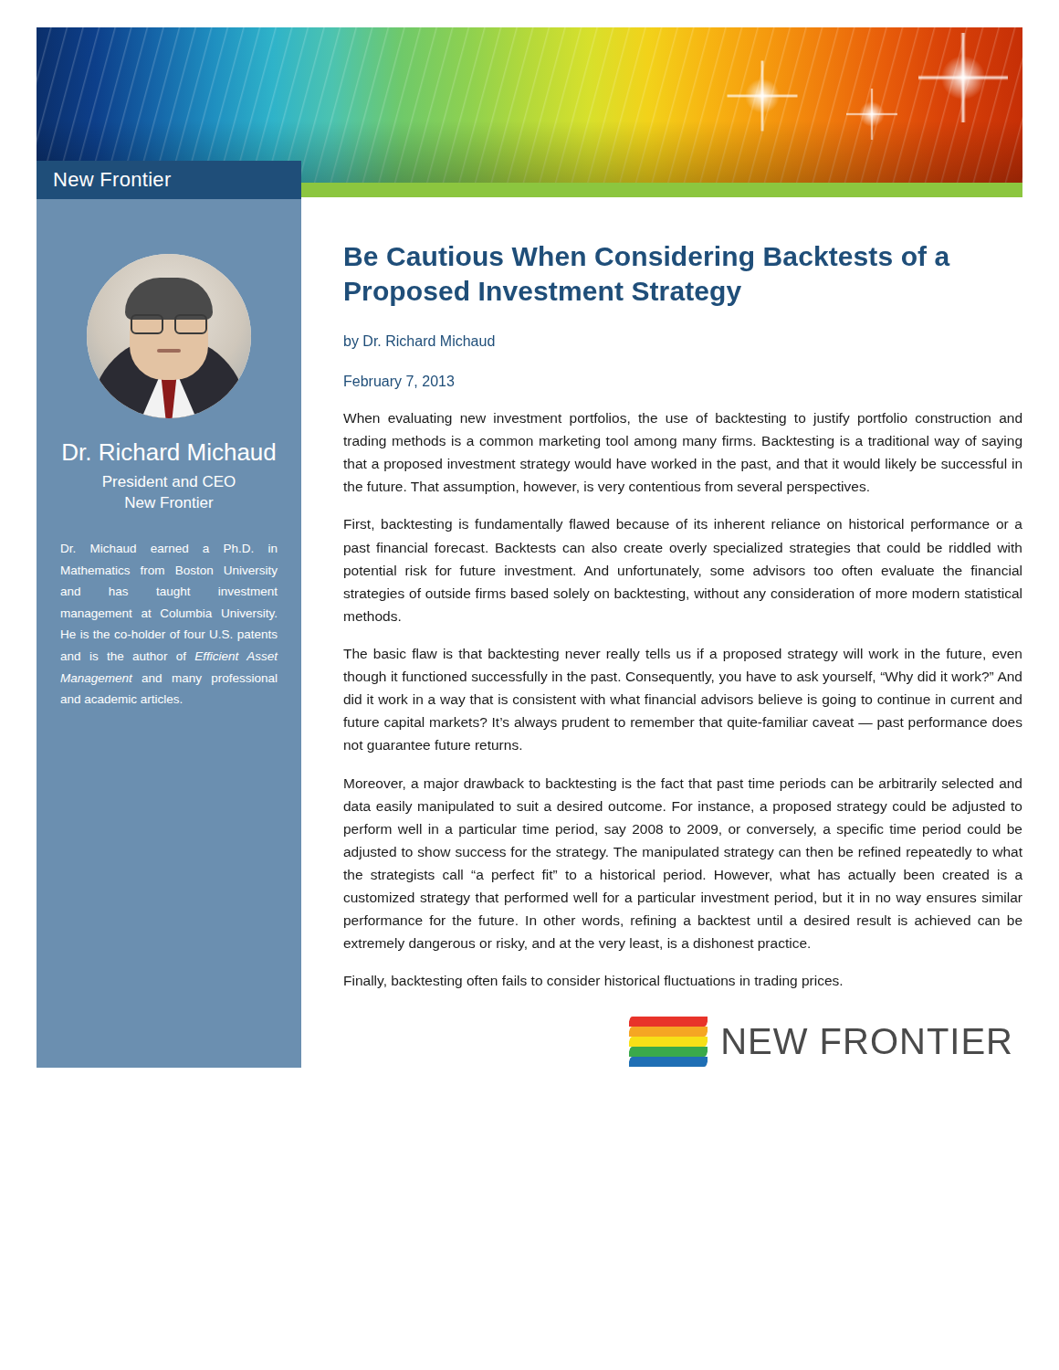New Frontier
Dr. Richard Michaud
President and CEO
New Frontier
Dr. Michaud earned a Ph.D. in Mathematics from Boston University and has taught investment management at Columbia University. He is the co-holder of four U.S. patents and is the author of Efficient Asset Management and many professional and academic articles.
Be Cautious When Considering Backtests of a Proposed Investment Strategy
by Dr. Richard Michaud
February 7, 2013
When evaluating new investment portfolios, the use of backtesting to justify portfolio construction and trading methods is a common marketing tool among many firms. Backtesting is a traditional way of saying that a proposed investment strategy would have worked in the past, and that it would likely be successful in the future. That assumption, however, is very contentious from several perspectives.
First, backtesting is fundamentally flawed because of its inherent reliance on historical performance or a past financial forecast. Backtests can also create overly specialized strategies that could be riddled with potential risk for future investment. And unfortunately, some advisors too often evaluate the financial strategies of outside firms based solely on backtesting, without any consideration of more modern statistical methods.
The basic flaw is that backtesting never really tells us if a proposed strategy will work in the future, even though it functioned successfully in the past. Consequently, you have to ask yourself, “Why did it work?” And did it work in a way that is consistent with what financial advisors believe is going to continue in current and future capital markets? It’s always prudent to remember that quite-familiar caveat — past performance does not guarantee future returns.
Moreover, a major drawback to backtesting is the fact that past time periods can be arbitrarily selected and data easily manipulated to suit a desired outcome. For instance, a proposed strategy could be adjusted to perform well in a particular time period, say 2008 to 2009, or conversely, a specific time period could be adjusted to show success for the strategy. The manipulated strategy can then be refined repeatedly to what the strategists call “a perfect fit” to a historical period. However, what has actually been created is a customized strategy that performed well for a particular investment period, but it in no way ensures similar performance for the future. In other words, refining a backtest until a desired result is achieved can be extremely dangerous or risky, and at the very least, is a dishonest practice.
Finally, backtesting often fails to consider historical fluctuations in trading prices.
NEW FRONTIER